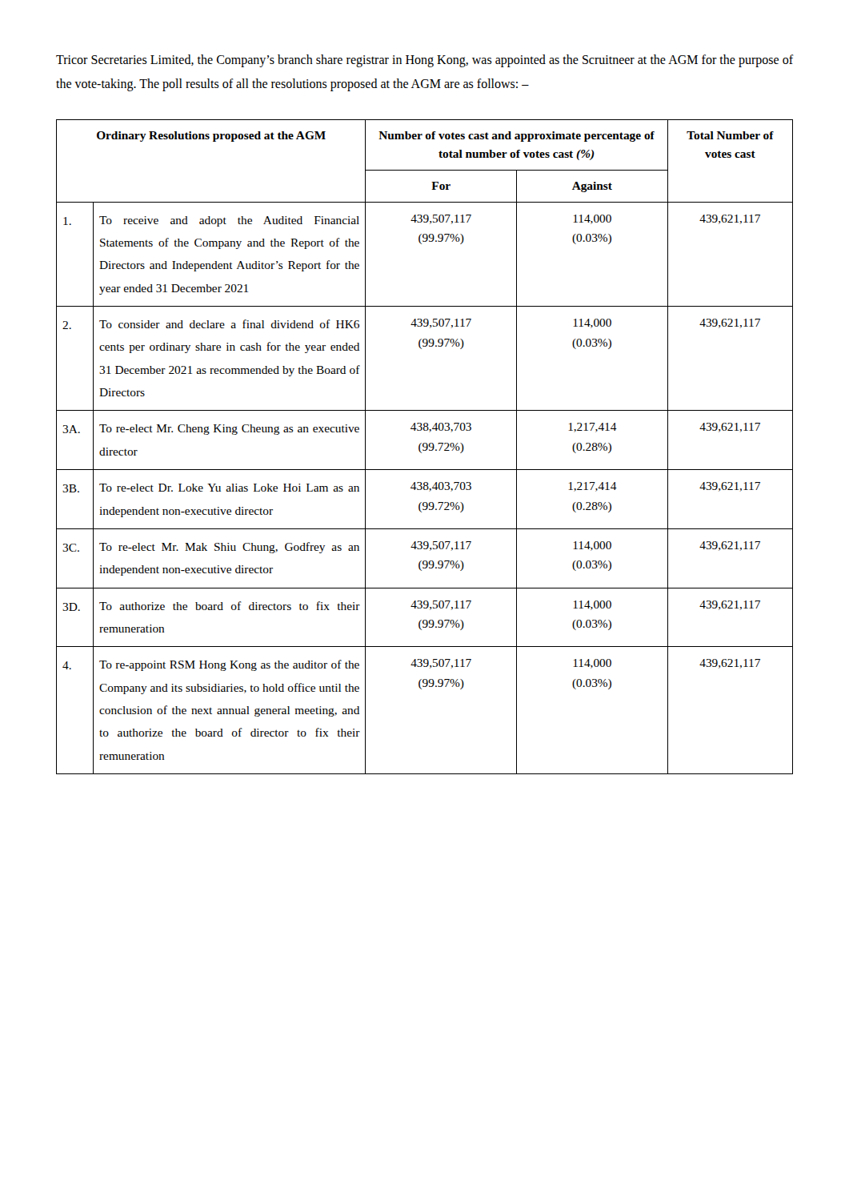Tricor Secretaries Limited, the Company’s branch share registrar in Hong Kong, was appointed as the Scruitneer at the AGM for the purpose of the vote-taking. The poll results of all the resolutions proposed at the AGM are as follows: –
| Ordinary Resolutions proposed at the AGM | Number of votes cast and approximate percentage of total number of votes cast (%) | Total Number of votes cast |
| --- | --- | --- |
| For | Against |
| 1. | To receive and adopt the Audited Financial Statements of the Company and the Report of the Directors and Independent Auditor’s Report for the year ended 31 December 2021 | 439,507,117 (99.97%) | 114,000 (0.03%) | 439,621,117 |
| 2. | To consider and declare a final dividend of HK6 cents per ordinary share in cash for the year ended 31 December 2021 as recommended by the Board of Directors | 439,507,117 (99.97%) | 114,000 (0.03%) | 439,621,117 |
| 3A. | To re-elect Mr. Cheng King Cheung as an executive director | 438,403,703 (99.72%) | 1,217,414 (0.28%) | 439,621,117 |
| 3B. | To re-elect Dr. Loke Yu alias Loke Hoi Lam as an independent non-executive director | 438,403,703 (99.72%) | 1,217,414 (0.28%) | 439,621,117 |
| 3C. | To re-elect Mr. Mak Shiu Chung, Godfrey as an independent non-executive director | 439,507,117 (99.97%) | 114,000 (0.03%) | 439,621,117 |
| 3D. | To authorize the board of directors to fix their remuneration | 439,507,117 (99.97%) | 114,000 (0.03%) | 439,621,117 |
| 4. | To re-appoint RSM Hong Kong as the auditor of the Company and its subsidiaries, to hold office until the conclusion of the next annual general meeting, and to authorize the board of director to fix their remuneration | 439,507,117 (99.97%) | 114,000 (0.03%) | 439,621,117 |